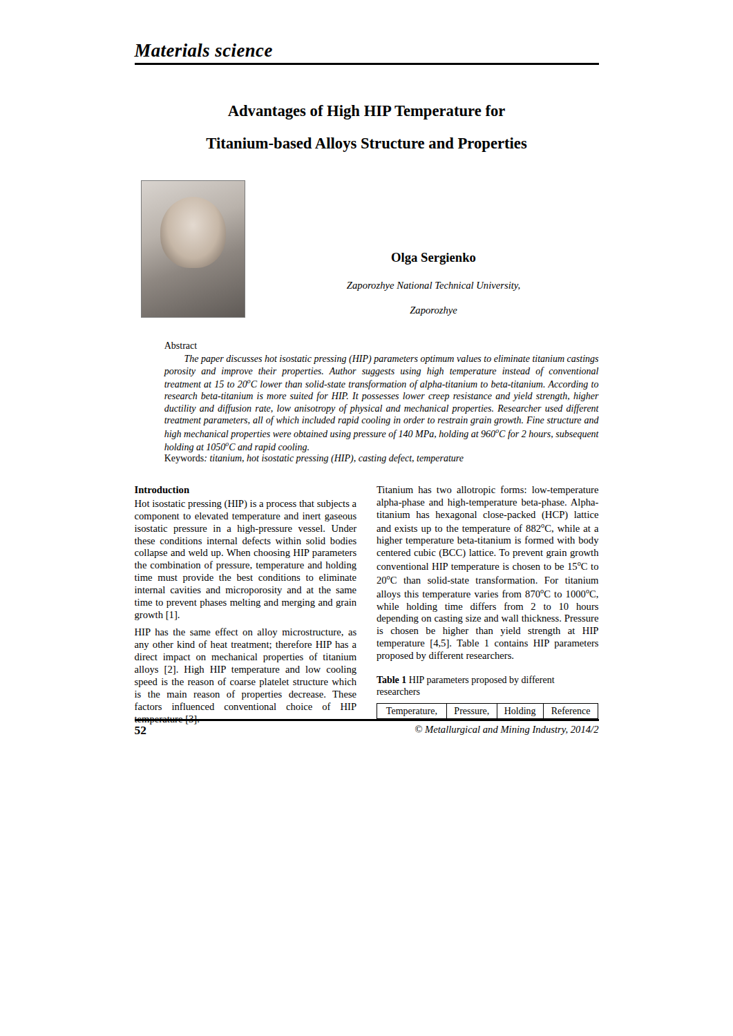Materials science
Advantages of High HIP Temperature for
Titanium-based Alloys Structure and Properties
Olga Sergienko
Zaporozhye National Technical University,
Zaporozhye
Abstract
The paper discusses hot isostatic pressing (HIP) parameters optimum values to eliminate titanium castings porosity and improve their properties. Author suggests using high temperature instead of conventional treatment at 15 to 20oC lower than solid-state transformation of alpha-titanium to beta-titanium. According to research beta-titanium is more suited for HIP. It possesses lower creep resistance and yield strength, higher ductility and diffusion rate, low anisotropy of physical and mechanical properties. Researcher used different treatment parameters, all of which included rapid cooling in order to restrain grain growth. Fine structure and high mechanical properties were obtained using pressure of 140 MPa, holding at 960oC for 2 hours, subsequent holding at 1050oC and rapid cooling.
Keywords: titanium, hot isostatic pressing (HIP), casting defect, temperature
Introduction
Hot isostatic pressing (HIP) is a process that subjects a component to elevated temperature and inert gaseous isostatic pressure in a high-pressure vessel. Under these conditions internal defects within solid bodies collapse and weld up. When choosing HIP parameters the combination of pressure, temperature and holding time must provide the best conditions to eliminate internal cavities and microporosity and at the same time to prevent phases melting and merging and grain growth [1].
HIP has the same effect on alloy microstructure, as any other kind of heat treatment; therefore HIP has a direct impact on mechanical properties of titanium alloys [2]. High HIP temperature and low cooling speed is the reason of coarse platelet structure which is the main reason of properties decrease. These factors influenced conventional choice of HIP temperature [3].
Titanium has two allotropic forms: low-temperature alpha-phase and high-temperature beta-phase. Alpha-titanium has hexagonal close-packed (HCP) lattice and exists up to the temperature of 882oC, while at a higher temperature beta-titanium is formed with body centered cubic (BCC) lattice. To prevent grain growth conventional HIP temperature is chosen to be 15oC to 20oC than solid-state transformation. For titanium alloys this temperature varies from 870oC to 1000oC, while holding time differs from 2 to 10 hours depending on casting size and wall thickness. Pressure is chosen be higher than yield strength at HIP temperature [4,5]. Table 1 contains HIP parameters proposed by different researchers.
Table 1 HIP parameters proposed by different researchers
| Temperature, | Pressure, | Holding | Reference |
52
© Metallurgical and Mining Industry, 2014/2